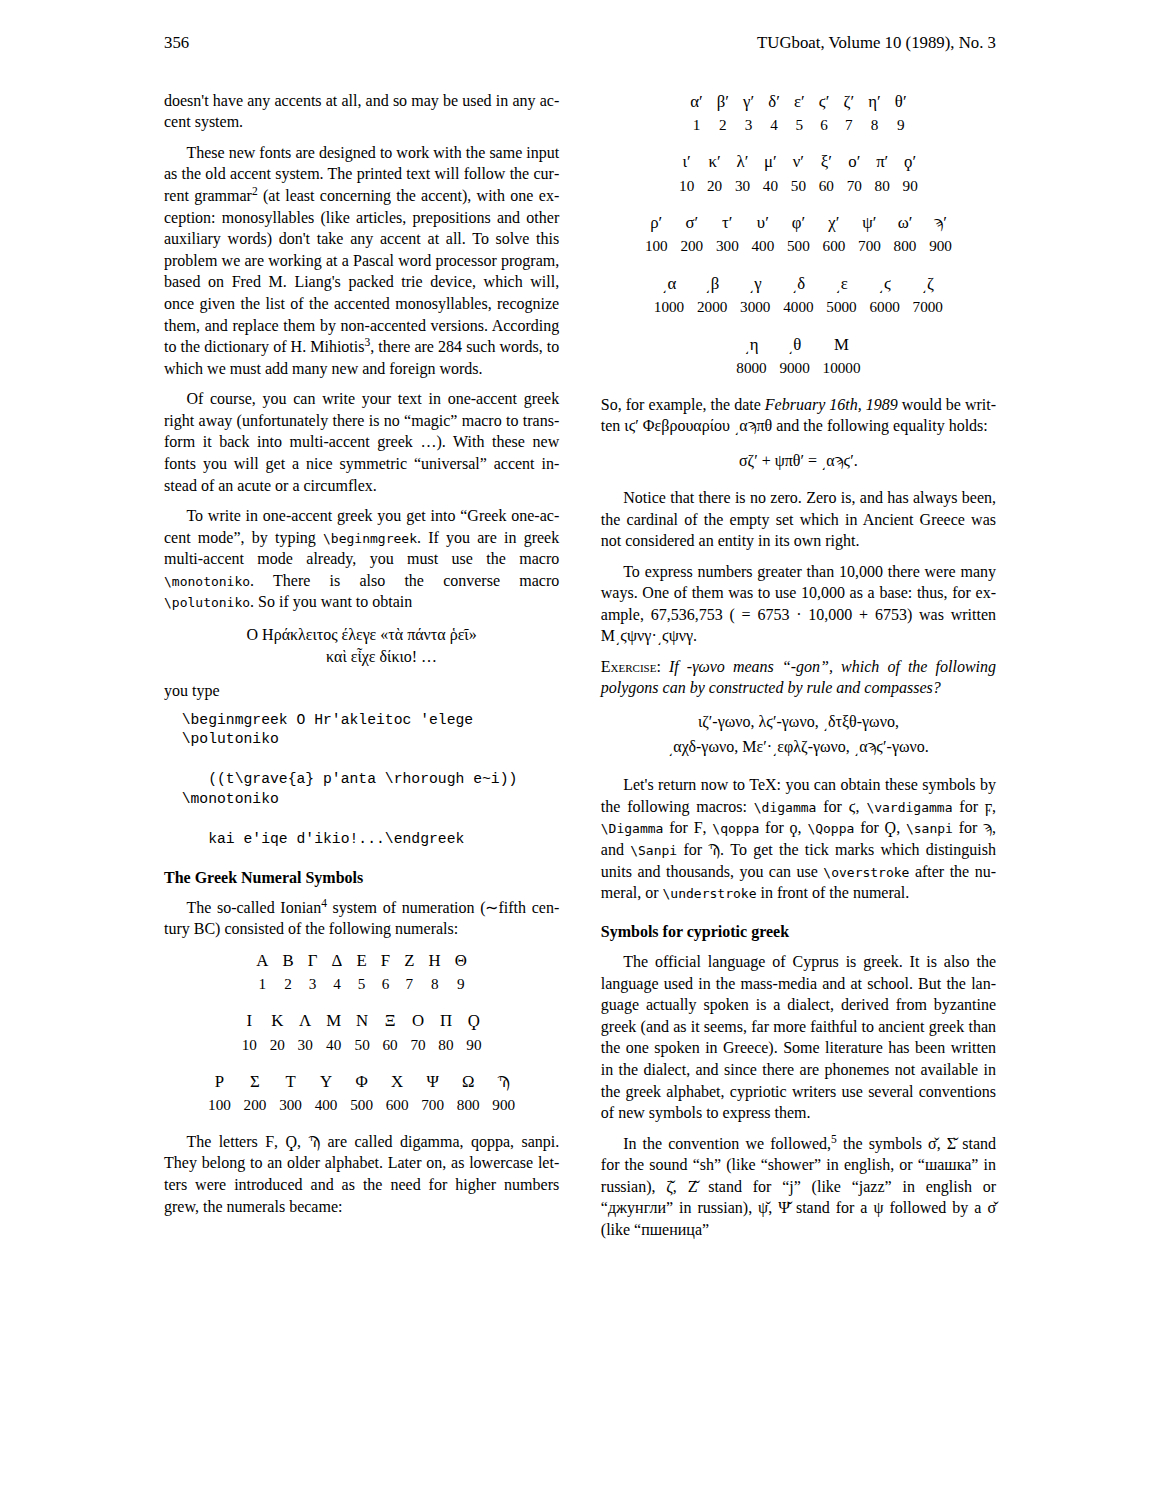356 TUGboat, Volume 10 (1989), No. 3
doesn't have any accents at all, and so may be used in any accent system.
These new fonts are designed to work with the same input as the old accent system. The printed text will follow the current grammar2 (at least concerning the accent), with one exception: monosyllables (like articles, prepositions and other auxiliary words) don't take any accent at all. To solve this problem we are working at a Pascal word processor program, based on Fred M. Liang's packed trie device, which will, once given the list of the accented monosyllables, recognize them, and replace them by non-accented versions. According to the dictionary of H. Mihiotis3, there are 284 such words, to which we must add many new and foreign words.
Of course, you can write your text in one-accent greek right away (unfortunately there is no “magic” macro to transform it back into multi-accent greek …). With these new fonts you will get a nice symmetric “universal” accent instead of an acute or a circumflex.
To write in one-accent greek you get into “Greek one-accent mode”, by typing \beginmgreek. If you are in greek multi-accent mode already, you must use the macro \monotoniko. There is also the converse macro \polutoniko. So if you want to obtain
Ο Ηράκλειτος έλεγε «τὰ πάντα ῥεῖ» καὶ εἶχε δίκιο! …
you type
\beginmgreek O Hr'akleitoc 'elege
\polutoniko

   ((t\grave{a} p'anta \rhorough e~i))
\monotoniko

   kai e'iqe d'ikio!...\endgreek
The Greek Numeral Symbols
The so-called Ionian4 system of numeration (∼fifth century BC) consisted of the following numerals:
| Α | Β | Γ | Δ | Ε | Ϝ | Ζ | Η | Θ |
| 1 | 2 | 3 | 4 | 5 | 6 | 7 | 8 | 9 |
| Ι | Κ | Λ | Μ | Ν | Ξ | Ο | Π | Ϙ |
| 10 | 20 | 30 | 40 | 50 | 60 | 70 | 80 | 90 |
| Ρ | Σ | Τ | Υ | Φ | Χ | Ψ | Ω | Ϡ |
| 100 | 200 | 300 | 400 | 500 | 600 | 700 | 800 | 900 |
The letters Ϝ, Ϙ, Ϡ are called digamma, qoppa, sanpi. They belong to an older alphabet. Later on, as lowercase letters were introduced and as the need for higher numbers grew, the numerals became:
| α′ | β′ | γ′ | δ′ | ε′ | ϛ′ | ζ′ | η′ | θ′ |
| 1 | 2 | 3 | 4 | 5 | 6 | 7 | 8 | 9 |
| ι′ | κ′ | λ′ | μ′ | ν′ | ξ′ | ο′ | π′ | ϙ′ |
| 10 | 20 | 30 | 40 | 50 | 60 | 70 | 80 | 90 |
| ρ′ | σ′ | τ′ | υ′ | φ′ | χ′ | ψ′ | ω′ | ϡ′ |
| 100 | 200 | 300 | 400 | 500 | 600 | 700 | 800 | 900 |
| ͵α | ͵β | ͵γ | ͵δ | ͵ε | ͵ϛ | ͵ζ |
| 1000 | 2000 | 3000 | 4000 | 5000 | 6000 | 7000 |
| ͵η | ͵θ | Μ |
| 8000 | 9000 | 10000 |
So, for example, the date February 16th, 1989 would be written ιϛ′ Φεβρουαρίου ͵αϡπθ and the following equality holds:
σζ′ + ψπθ′ = ͵αϡϛ′.
Notice that there is no zero. Zero is, and has always been, the cardinal of the empty set which in Ancient Greece was not considered an entity in its own right.
To express numbers greater than 10,000 there were many ways. One of them was to use 10,000 as a base: thus, for example, 67,536,753 ( = 6753 · 10,000 + 6753) was written Μ͵ϛψνγ·͵ϛψνγ.
Exercise: If -γωνο means “-gon”, which of the following polygons can by constructed by rule and compasses?
ιζ′-γωνο, λϛ′-γωνο, ͵δτξθ-γωνο,
͵αχδ-γωνο, Με′·͵εφλζ-γωνο, ͵αϡϛ′-γωνο.
Let's return now to TEX: you can obtain these symbols by the following macros: \digamma for ϛ, \vardigamma for ϝ, \Digamma for Ϝ, \qoppa for ϙ, \Qoppa for Ϙ, \sanpi for ϡ, and \Sanpi for Ϡ. To get the tick marks which distinguish units and thousands, you can use \overstroke after the numeral, or \understroke in front of the numeral.
Symbols for cypriotic greek
The official language of Cyprus is greek. It is also the language used in the mass-media and at school. But the language actually spoken is a dialect, derived from byzantine greek (and as it seems, far more faithful to ancient greek than the one spoken in Greece). Some literature has been written in the dialect, and since there are phonemes not available in the greek alphabet, cypriotic writers use several conventions of new symbols to express them.
In the convention we followed,5 the symbols σ̌, Σ̌ stand for the sound “sh” (like “shower” in english, or “шашка” in russian), ζ̌, Ζ̌ stand for “j” (like “jazz” in english or “джунгли” in russian), ψ̌, Ψ̌ stand for a ψ followed by a σ̌ (like “пшеница”